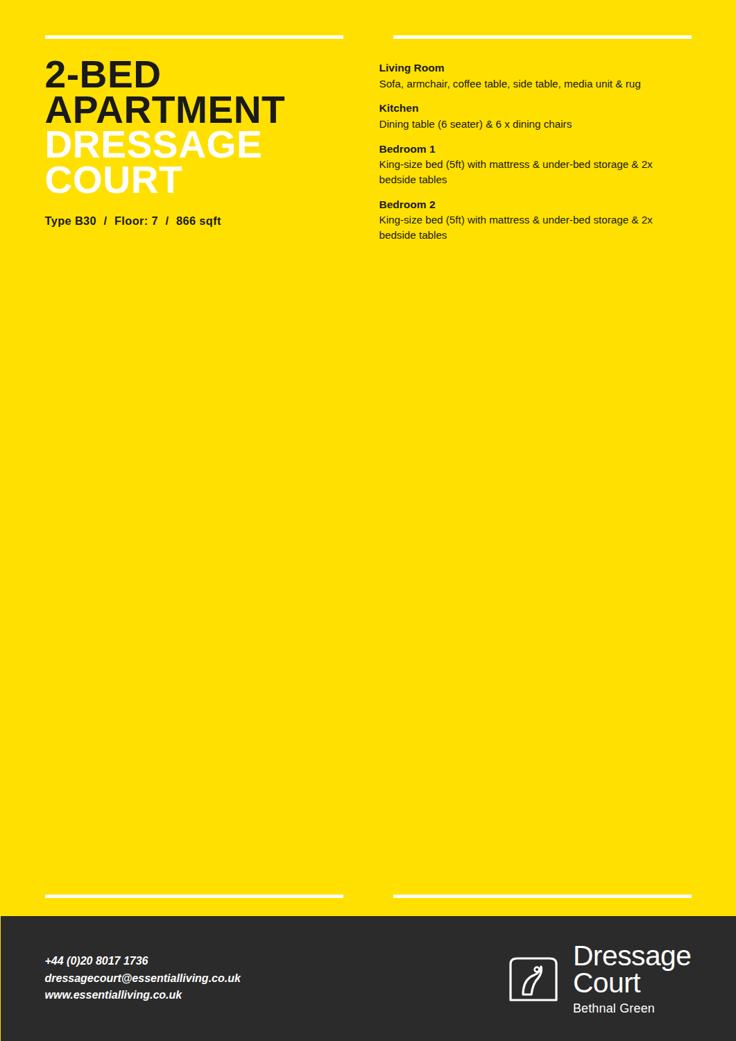2-Bed ApartmentDressage Court
Type B30 / Floor: 7 / 866 sqft
Living Room
Sofa, armchair, coffee table, side table, media unit & rug
Kitchen
Dining table (6 seater) & 6 x dining chairs
Bedroom 1
King-size bed (5ft) with mattress & under-bed storage & 2x bedside tables
Bedroom 2
King-size bed (5ft) with mattress & under-bed storage & 2x bedside tables
+44 (0)20 8017 1736
dressagecourt@essentialliving.co.uk
www.essentialliving.co.uk
Dressage
Court Bethnal Green